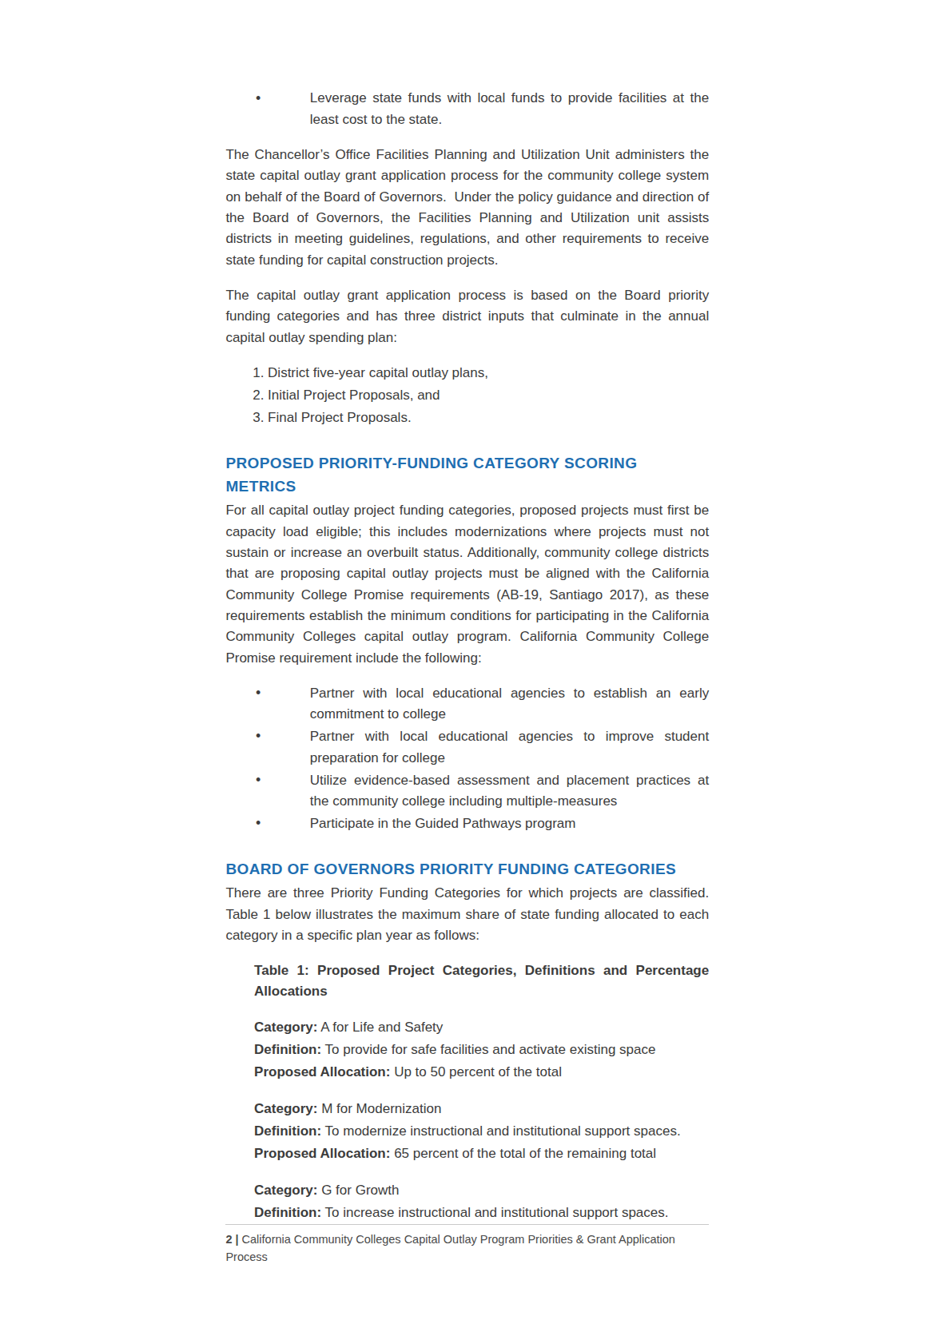Leverage state funds with local funds to provide facilities at the least cost to the state.
The Chancellor’s Office Facilities Planning and Utilization Unit administers the state capital outlay grant application process for the community college system on behalf of the Board of Governors. Under the policy guidance and direction of the Board of Governors, the Facilities Planning and Utilization unit assists districts in meeting guidelines, regulations, and other requirements to receive state funding for capital construction projects.
The capital outlay grant application process is based on the Board priority funding categories and has three district inputs that culminate in the annual capital outlay spending plan:
District five-year capital outlay plans,
Initial Project Proposals, and
Final Project Proposals.
Proposed Priority-Funding Category Scoring Metrics
For all capital outlay project funding categories, proposed projects must first be capacity load eligible; this includes modernizations where projects must not sustain or increase an overbuilt status. Additionally, community college districts that are proposing capital outlay projects must be aligned with the California Community College Promise requirements (AB-19, Santiago 2017), as these requirements establish the minimum conditions for participating in the California Community Colleges capital outlay program. California Community College Promise requirement include the following:
Partner with local educational agencies to establish an early commitment to college
Partner with local educational agencies to improve student preparation for college
Utilize evidence-based assessment and placement practices at the community college including multiple-measures
Participate in the Guided Pathways program
Board of Governors Priority Funding Categories
There are three Priority Funding Categories for which projects are classified. Table 1 below illustrates the maximum share of state funding allocated to each category in a specific plan year as follows:
Table 1: Proposed Project Categories, Definitions and Percentage Allocations
Category: A for Life and Safety
Definition: To provide for safe facilities and activate existing space
Proposed Allocation: Up to 50 percent of the total
Category: M for Modernization
Definition: To modernize instructional and institutional support spaces.
Proposed Allocation: 65 percent of the total of the remaining total
Category: G for Growth
Definition: To increase instructional and institutional support spaces.
2 | California Community Colleges Capital Outlay Program Priorities & Grant Application Process